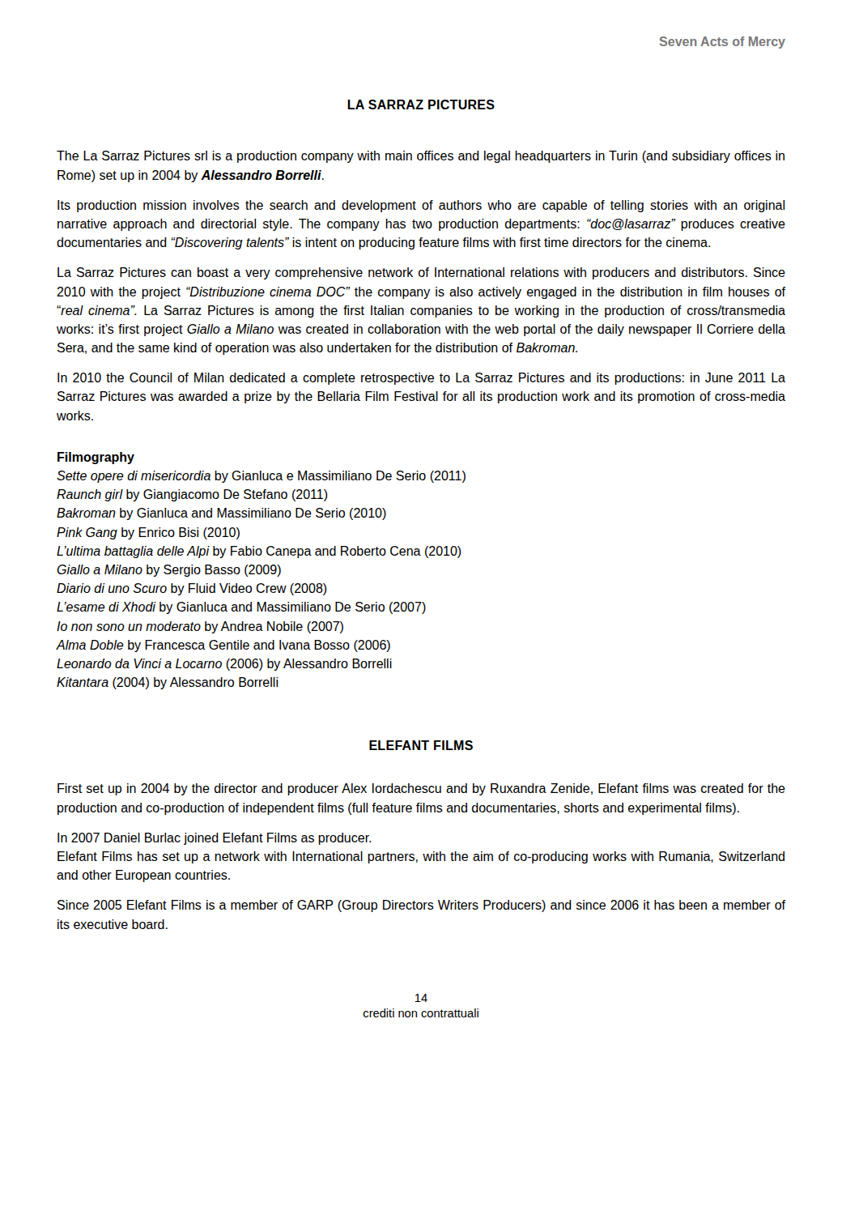Seven Acts of Mercy
LA SARRAZ PICTURES
The La Sarraz Pictures srl is a production company with main offices and legal headquarters in Turin (and subsidiary offices in Rome) set up in 2004 by Alessandro Borrelli.
Its production mission involves the search and development of authors who are capable of telling stories with an original narrative approach and directorial style. The company has two production departments: “doc@lasarraz” produces creative documentaries and “Discovering talents” is intent on producing feature films with first time directors for the cinema.
La Sarraz Pictures can boast a very comprehensive network of International relations with producers and distributors. Since 2010 with the project “Distribuzione cinema DOC” the company is also actively engaged in the distribution in film houses of “real cinema”. La Sarraz Pictures is among the first Italian companies to be working in the production of cross/transmedia works: it’s first project Giallo a Milano was created in collaboration with the web portal of the daily newspaper Il Corriere della Sera, and the same kind of operation was also undertaken for the distribution of Bakroman.
In 2010 the Council of Milan dedicated a complete retrospective to La Sarraz Pictures and its productions: in June 2011 La Sarraz Pictures was awarded a prize by the Bellaria Film Festival for all its production work and its promotion of cross-media works.
Filmography
Sette opere di misericordia by Gianluca e Massimiliano De Serio (2011)
Raunch girl by Giangiacomo De Stefano (2011)
Bakroman by Gianluca and Massimiliano De Serio (2010)
Pink Gang by Enrico Bisi (2010)
L’ultima battaglia delle Alpi by Fabio Canepa and Roberto Cena (2010)
Giallo a Milano by Sergio Basso (2009)
Diario di uno Scuro by Fluid Video Crew (2008)
L’esame di Xhodi by Gianluca and Massimiliano De Serio (2007)
Io non sono un moderato by Andrea Nobile (2007)
Alma Doble by Francesca Gentile and Ivana Bosso (2006)
Leonardo da Vinci a Locarno (2006) by Alessandro Borrelli
Kitantara (2004) by Alessandro Borrelli
ELEFANT FILMS
First set up in 2004 by the director and producer Alex Iordachescu and by Ruxandra Zenide, Elefant films was created for the production and co-production of independent films (full feature films and documentaries, shorts and experimental films).
In 2007 Daniel Burlac joined Elefant Films as producer.
Elefant Films has set up a network with International partners, with the aim of co-producing works with Rumania, Switzerland and other European countries.
Since 2005 Elefant Films is a member of GARP (Group Directors Writers Producers) and since 2006 it has been a member of its executive board.
14
crediti non contrattuali